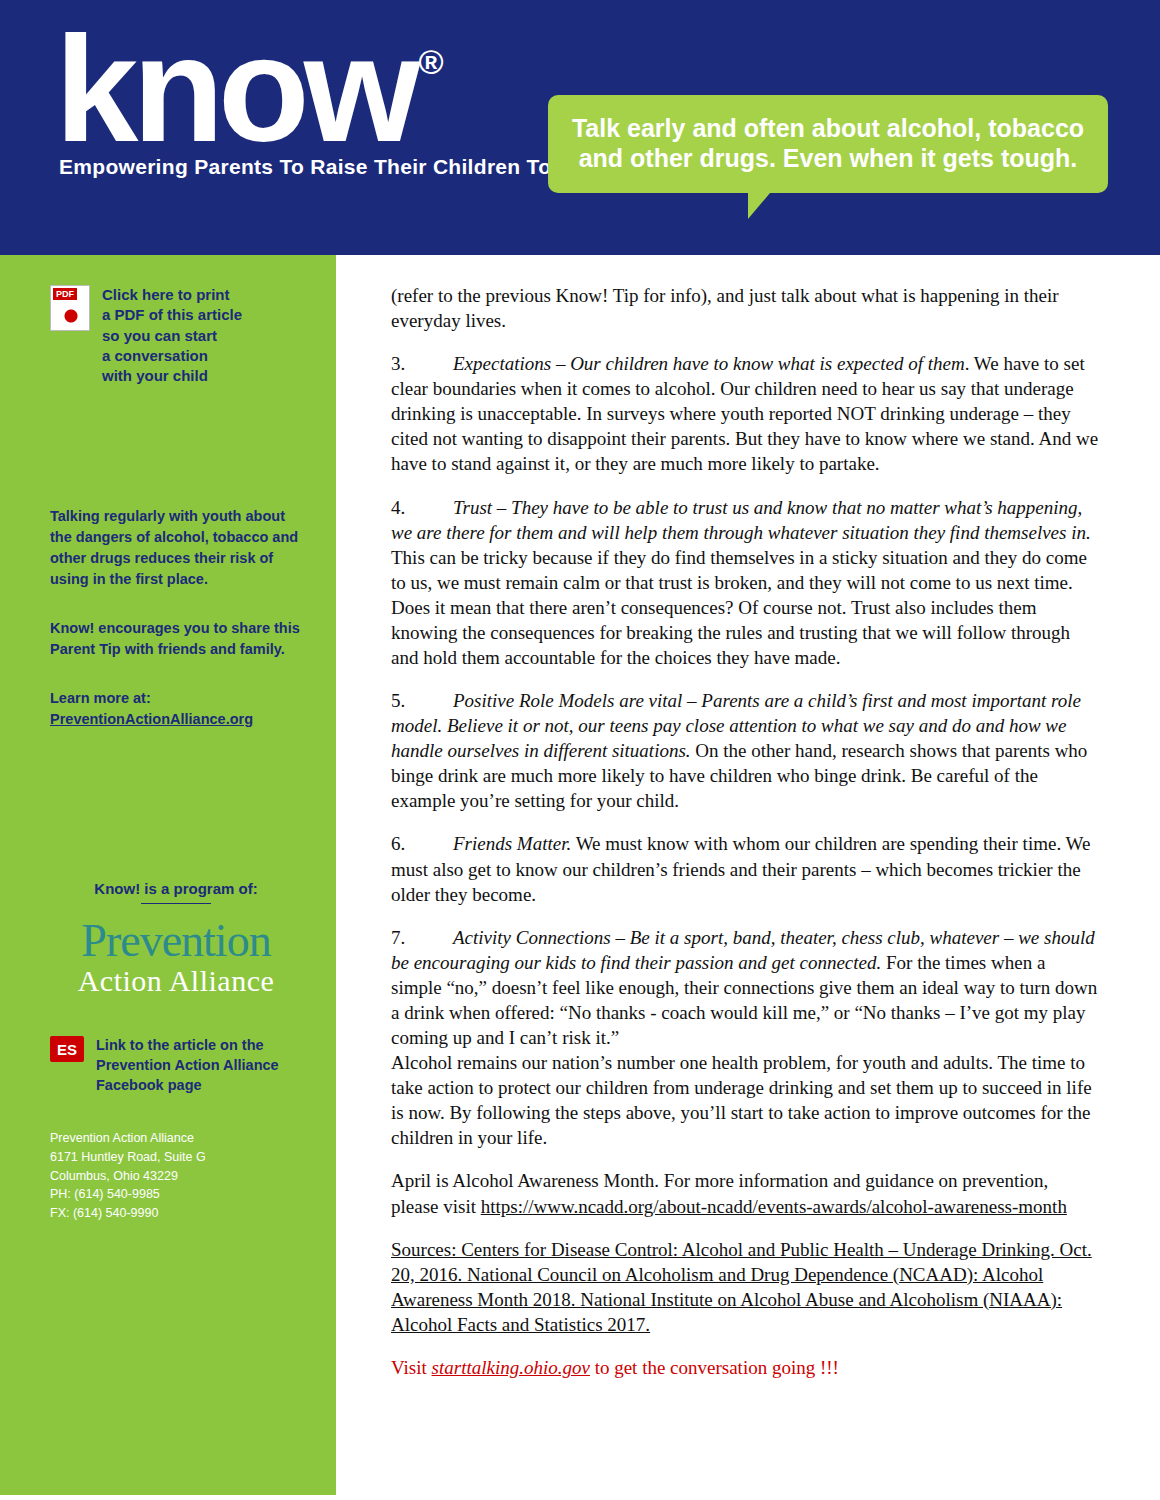know®
Empowering Parents To Raise Their Children To Be Substance-Free
Talk early and often about alcohol, tobacco and other drugs. Even when it gets tough.
Click here to print
a PDF of this article
so you can start
a conversation
with your child
Talking regularly with youth about the dangers of alcohol, tobacco and other drugs reduces their risk of using in the first place.
Know! encourages you to share this Parent Tip with friends and family.
Learn more at:
PreventionActionAlliance.org
Know! is a program of:
Prevention Action Alliance
ES
Link to the article on the Prevention Action Alliance Facebook page
Prevention Action Alliance
6171 Huntley Road, Suite G
Columbus, Ohio 43229
PH: (614) 540-9985
FX: (614) 540-9990
(refer to the previous Know! Tip for info), and just talk about what is happening in their everyday lives.
3. Expectations – Our children have to know what is expected of them. We have to set clear boundaries when it comes to alcohol. Our children need to hear us say that underage drinking is unacceptable. In surveys where youth reported NOT drinking underage – they cited not wanting to disappoint their parents. But they have to know where we stand. And we have to stand against it, or they are much more likely to partake.
4. Trust – They have to be able to trust us and know that no matter what’s happening, we are there for them and will help them through whatever situation they find themselves in. This can be tricky because if they do find themselves in a sticky situation and they do come to us, we must remain calm or that trust is broken, and they will not come to us next time. Does it mean that there aren’t consequences? Of course not. Trust also includes them knowing the consequences for breaking the rules and trusting that we will follow through and hold them accountable for the choices they have made.
5. Positive Role Models are vital – Parents are a child’s first and most important role model. Believe it or not, our teens pay close attention to what we say and do and how we handle ourselves in different situations. On the other hand, research shows that parents who binge drink are much more likely to have children who binge drink. Be careful of the example you’re setting for your child.
6. Friends Matter. We must know with whom our children are spending their time. We must also get to know our children’s friends and their parents – which becomes trickier the older they become.
7. Activity Connections – Be it a sport, band, theater, chess club, whatever – we should be encouraging our kids to find their passion and get connected. For the times when a simple “no,” doesn’t feel like enough, their connections give them an ideal way to turn down a drink when offered: “No thanks - coach would kill me,” or “No thanks – I’ve got my play coming up and I can’t risk it.”
Alcohol remains our nation’s number one health problem, for youth and adults. The time to take action to protect our children from underage drinking and set them up to succeed in life is now. By following the steps above, you’ll start to take action to improve outcomes for the children in your life.
April is Alcohol Awareness Month. For more information and guidance on prevention, please visit https://www.ncadd.org/about-ncadd/events-awards/alcohol-awareness-month
Sources: Centers for Disease Control: Alcohol and Public Health – Underage Drinking. Oct. 20, 2016. National Council on Alcoholism and Drug Dependence (NCAAD): Alcohol Awareness Month 2018. National Institute on Alcohol Abuse and Alcoholism (NIAAA): Alcohol Facts and Statistics 2017.
Visit starttalking.ohio.gov to get the conversation going !!!